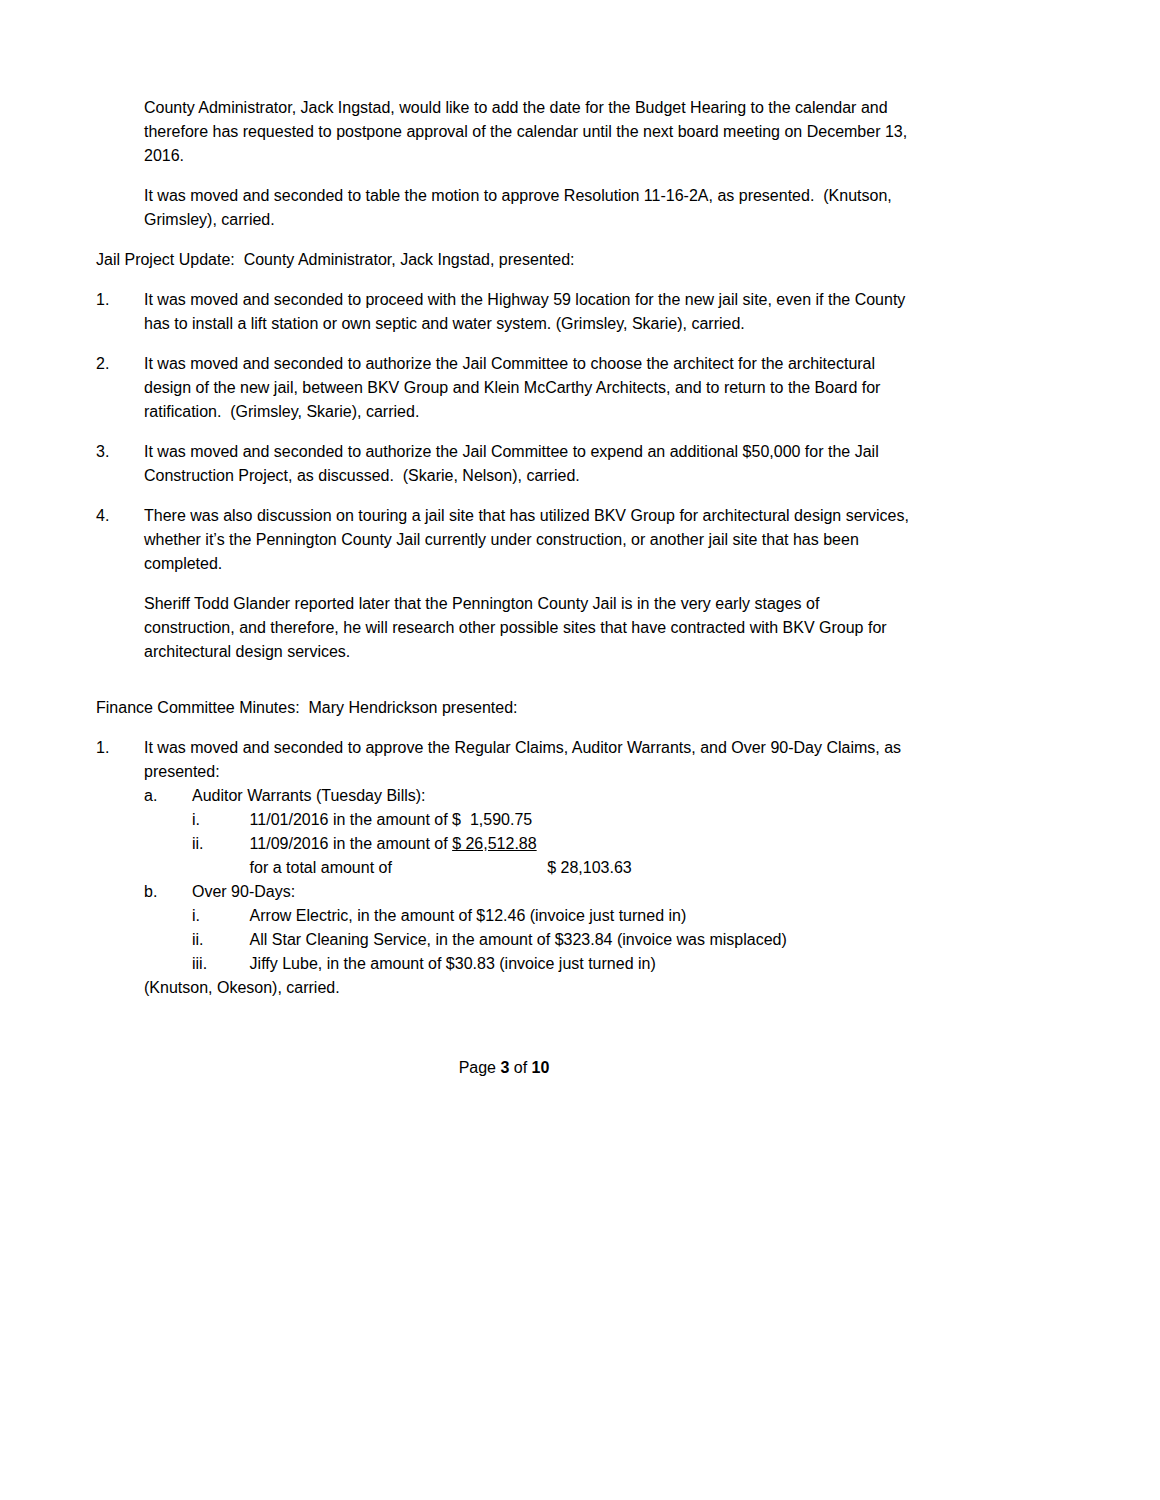County Administrator, Jack Ingstad, would like to add the date for the Budget Hearing to the calendar and therefore has requested to postpone approval of the calendar until the next board meeting on December 13, 2016.
It was moved and seconded to table the motion to approve Resolution 11-16-2A, as presented. (Knutson, Grimsley), carried.
Jail Project Update: County Administrator, Jack Ingstad, presented:
1.
It was moved and seconded to proceed with the Highway 59 location for the new jail site, even if the County has to install a lift station or own septic and water system. (Grimsley, Skarie), carried.
2.
It was moved and seconded to authorize the Jail Committee to choose the architect for the architectural design of the new jail, between BKV Group and Klein McCarthy Architects, and to return to the Board for ratification. (Grimsley, Skarie), carried.
3.
It was moved and seconded to authorize the Jail Committee to expend an additional $50,000 for the Jail Construction Project, as discussed. (Skarie, Nelson), carried.
4.
There was also discussion on touring a jail site that has utilized BKV Group for architectural design services, whether it’s the Pennington County Jail currently under construction, or another jail site that has been completed.
Sheriff Todd Glander reported later that the Pennington County Jail is in the very early stages of construction, and therefore, he will research other possible sites that have contracted with BKV Group for architectural design services.
Finance Committee Minutes: Mary Hendrickson presented:
1.
It was moved and seconded to approve the Regular Claims, Auditor Warrants, and Over 90-Day Claims, as presented:
a.
Auditor Warrants (Tuesday Bills):
i.
11/01/2016 in the amount of $ 1,590.75
ii.
11/09/2016 in the amount of $ 26,512.88
for a total amount of$ 28,103.63
b.
Over 90-Days:
i.
Arrow Electric, in the amount of $12.46 (invoice just turned in)
ii.
All Star Cleaning Service, in the amount of $323.84 (invoice was misplaced)
iii.
Jiffy Lube, in the amount of $30.83 (invoice just turned in)
(Knutson, Okeson), carried.
Page 3 of 10